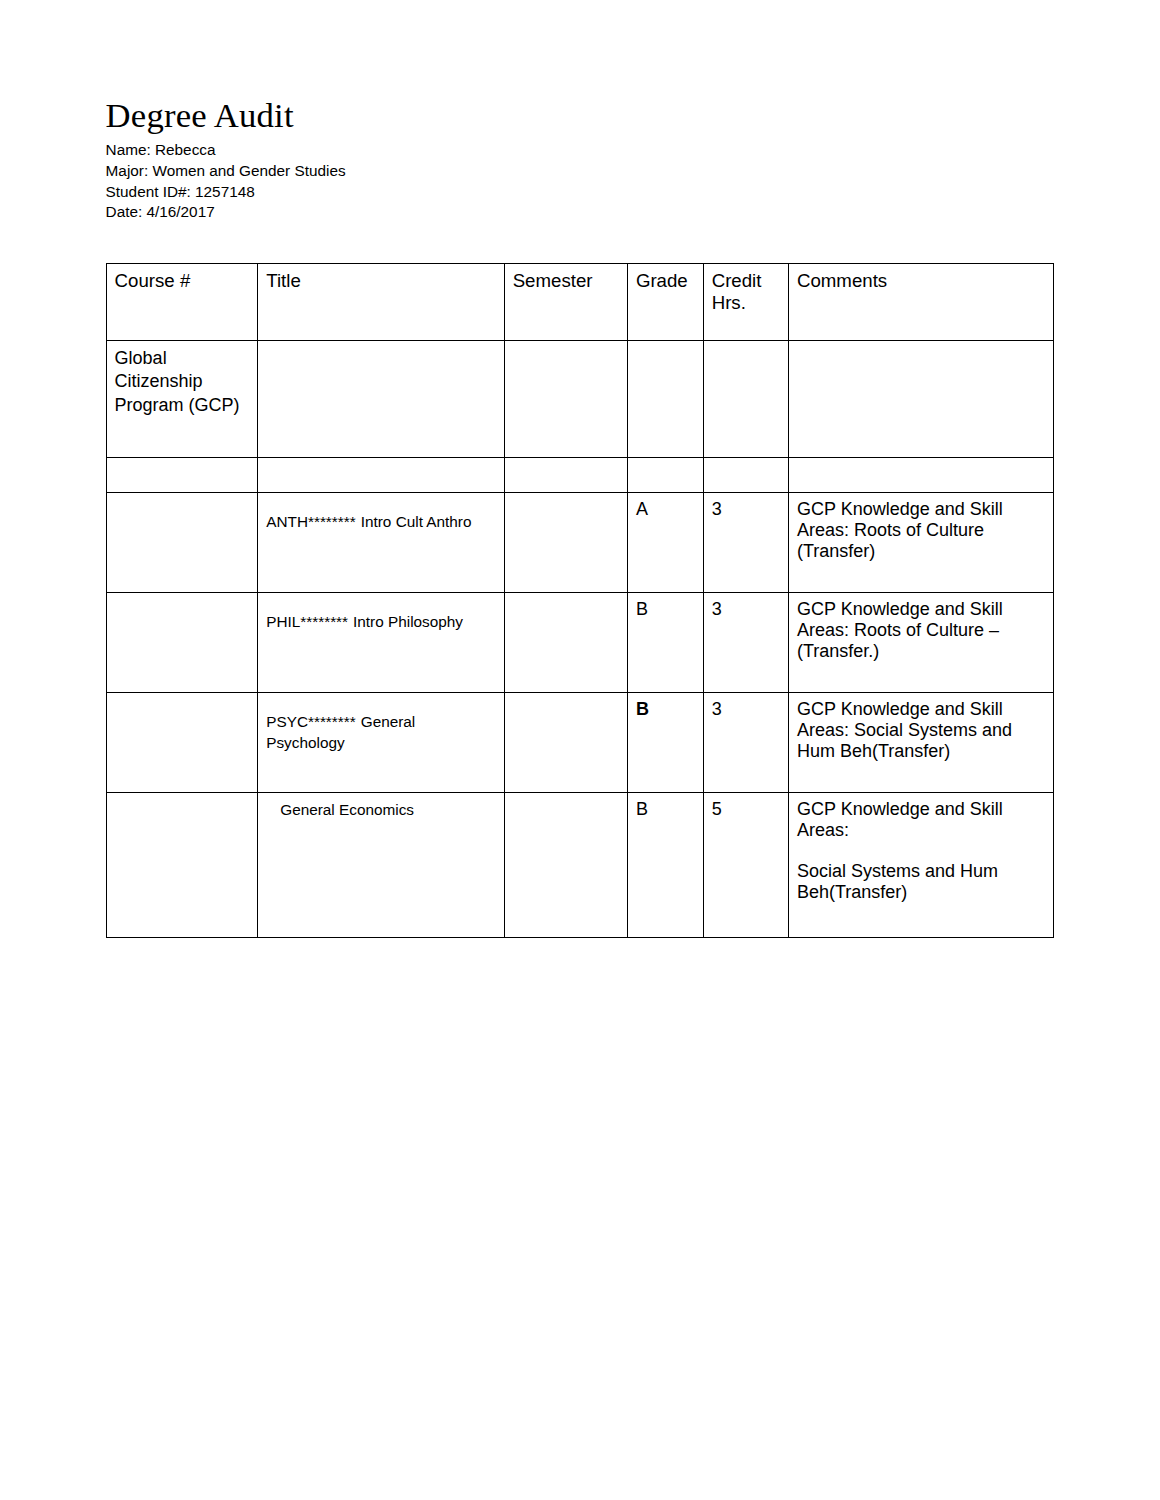Degree Audit
Name: Rebecca
Major: Women and Gender Studies
Student ID#: 1257148
Date: 4/16/2017
| Course # | Title | Semester | Grade | Credit Hrs. | Comments |
| --- | --- | --- | --- | --- | --- |
| Global Citizenship Program (GCP) | | | | | |
| | ANTH******** Intro Cult Anthro | | A | 3 | GCP Knowledge and Skill Areas: Roots of Culture (Transfer) |
| | PHIL******** Intro Philosophy | | B | 3 | GCP Knowledge and Skill Areas: Roots of Culture – (Transfer.) |
| | PSYC******** General Psychology | | B | 3 | GCP Knowledge and Skill Areas: Social Systems and Hum Beh(Transfer) |
| | General Economics | | B | 5 | GCP Knowledge and Skill Areas: Social Systems and Hum Beh(Transfer) |